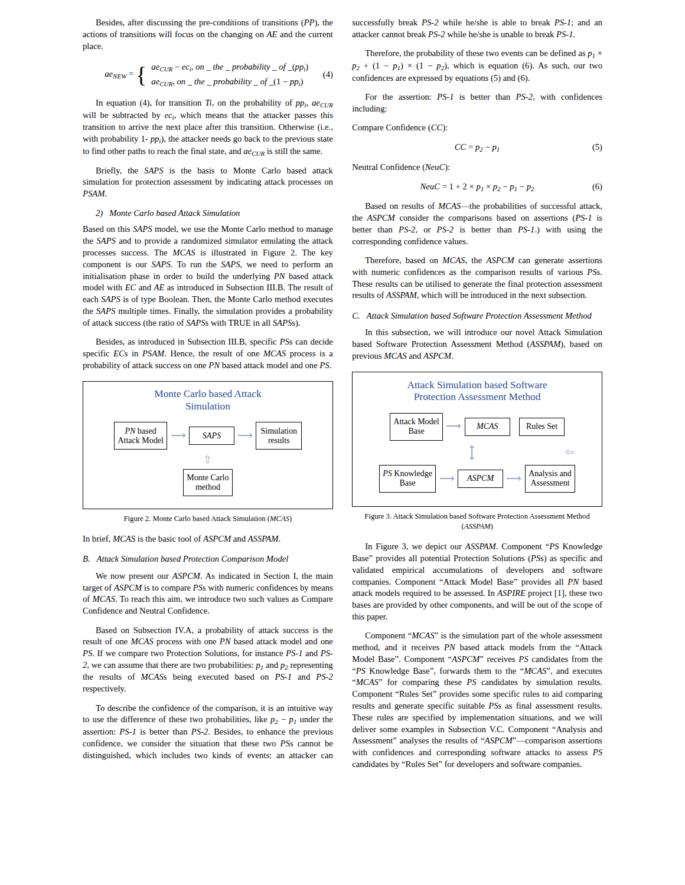Besides, after discussing the pre-conditions of transitions (PP), the actions of transitions will focus on the changing on AE and the current place.
aeNEW = { aeCUR − eci, on _ the _ probability _ of _(ppi) aeCUR, on _ the _ probability _ of _(1 − ppi) (4)
In equation (4), for transition Ti, on the probability of ppi, aeCUR will be subtracted by eci, which means that the attacker passes this transition to arrive the next place after this transition. Otherwise (i.e., with probability 1- ppi), the attacker needs go back to the previous state to find other paths to reach the final state, and aeCUR is still the same.
Briefly, the SAPS is the basis to Monte Carlo based attack simulation for protection assessment by indicating attack processes on PSAM.
2) Monte Carlo based Attack Simulation
Based on this SAPS model, we use the Monte Carlo method to manage the SAPS and to provide a randomized simulator emulating the attack processes success. The MCAS is illustrated in Figure 2. The key component is our SAPS. To run the SAPS, we need to perform an initialisation phase in order to build the underlying PN based attack model with EC and AE as introduced in Subsection III.B. The result of each SAPS is of type Boolean. Then, the Monte Carlo method executes the SAPS multiple times. Finally, the simulation provides a probability of attack success (the ratio of SAPSs with TRUE in all SAPSs).
Besides, as introduced in Subsection III.B, specific PSs can decide specific ECs in PSAM. Hence, the result of one MCAS process is a probability of attack success on one PN based attack model and one PS.
Monte Carlo based Attack
Simulation
PN based
Attack Model
⟶
SAPS
⟶
Simulation
results
⇧
Monte Carlo
method
Figure 2. Monte Carlo based Attack Simulation (MCAS)
In brief, MCAS is the basic tool of ASPCM and ASSPAM.
B. Attack Simulation based Protection Comparison Model
We now present our ASPCM. As indicated in Section I, the main target of ASPCM is to compare PSs with numeric confidences by means of MCAS. To reach this aim, we introduce two such values as Compare Confidence and Neutral Confidence.
Based on Subsection IV.A, a probability of attack success is the result of one MCAS process with one PN based attack model and one PS. If we compare two Protection Solutions, for instance PS-1 and PS-2, we can assume that there are two probabilities: p1 and p2 representing the results of MCASs being executed based on PS-1 and PS-2 respectively.
To describe the confidence of the comparison, it is an intuitive way to use the difference of these two probabilities, like p2 − p1 under the assertion: PS-1 is better than PS-2. Besides, to enhance the previous confidence, we consider the situation that these two PSs cannot be distinguished, which includes two kinds of events: an attacker can successfully break PS-2 while he/she is able to break PS-1; and an attacker cannot break PS-2 while he/she is unable to break PS-1.
Therefore, the probability of these two events can be defined as p1 × p2 + (1 − p1) × (1 − p2), which is equation (6). As such, our two confidences are expressed by equations (5) and (6).
For the assertion: PS-1 is better than PS-2, with confidences including:
Compare Confidence (CC):
CC = p2 − p1 (5)
Neutral Confidence (NeuC):
NeuC = 1 + 2 × p1 × p2 − p1 − p2 (6)
Based on results of MCAS—the probabilities of successful attack, the ASPCM consider the comparisons based on assertions (PS-1 is better than PS-2, or PS-2 is better than PS-1.) with using the corresponding confidence values.
Therefore, based on MCAS, the ASPCM can generate assertions with numeric confidences as the comparison results of various PSs. These results can be utilised to generate the final protection assessment results of ASSPAM, which will be introduced in the next subsection.
C. Attack Simulation based Software Protection Assessment Method
In this subsection, we will introduce our novel Attack Simulation based Software Protection Assessment Method (ASSPAM), based on previous MCAS and ASPCM.
Attack Simulation based Software
Protection Assessment Method
Attack Model
Base
⟶
MCAS
Rules Set
⟷
⇩
PS Knowledge
Base
⟶
ASPCM
⟶
Analysis and
Assessment
Figure 3. Attack Simulation based Software Protection Assessment Method (ASSPAM)
In Figure 3, we depict our ASSPAM. Component “PS Knowledge Base” provides all potential Protection Solutions (PSs) as specific and validated empirical accumulations of developers and software companies. Component “Attack Model Base” provides all PN based attack models required to be assessed. In ASPIRE project [1], these two bases are provided by other components, and will be out of the scope of this paper.
Component “MCAS” is the simulation part of the whole assessment method, and it receives PN based attack models from the “Attack Model Base”. Component “ASPCM” receives PS candidates from the “PS Knowledge Base”, forwards them to the “MCAS”, and executes “MCAS” for comparing these PS candidates by simulation results. Component “Rules Set” provides some specific rules to aid comparing results and generate specific suitable PSs as final assessment results. These rules are specified by implementation situations, and we will deliver some examples in Subsection V.C. Component “Analysis and Assessment” analyses the results of “ASPCM”—comparison assertions with confidences and corresponding software attacks to assess PS candidates by “Rules Set” for developers and software companies.